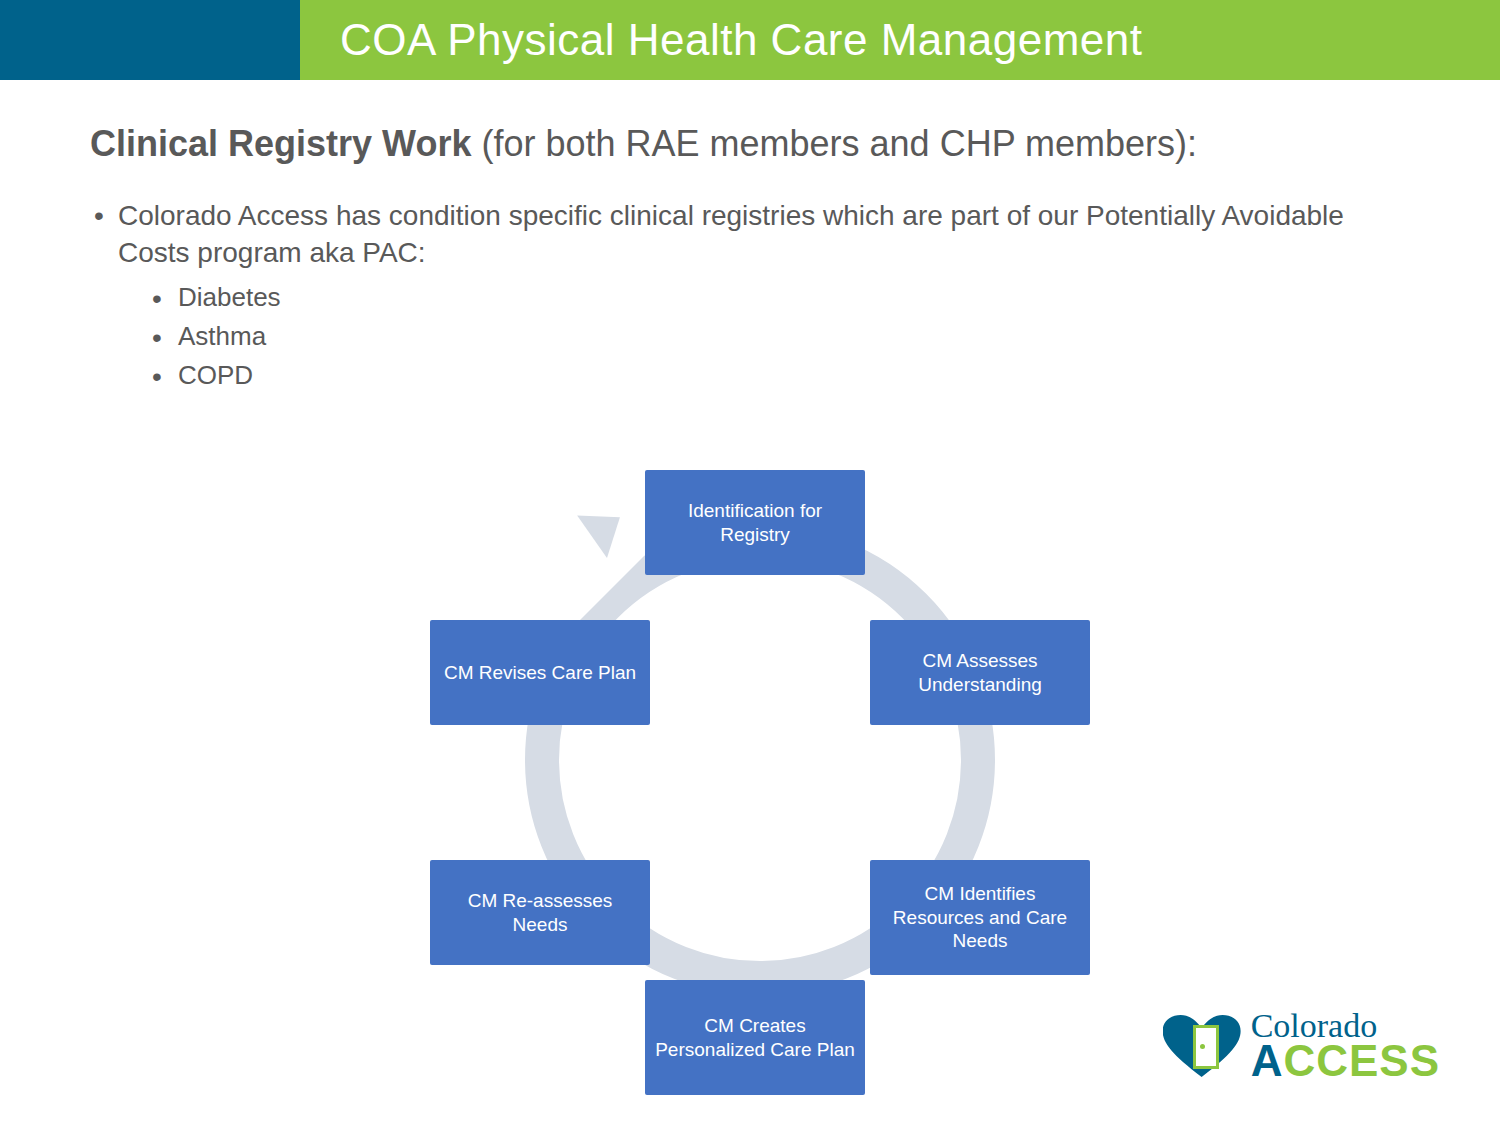COA Physical Health Care Management
Clinical Registry Work (for both RAE members and CHP members):
Colorado Access has condition specific clinical registries which are part of our Potentially Avoidable Costs program aka PAC:
Diabetes
Asthma
COPD
Identification for Registry
CM Assesses Understanding
CM Identifies Resources and Care Needs
CM Creates Personalized Care Plan
CM Re-assesses Needs
CM Revises Care Plan
Colorado ACCESS